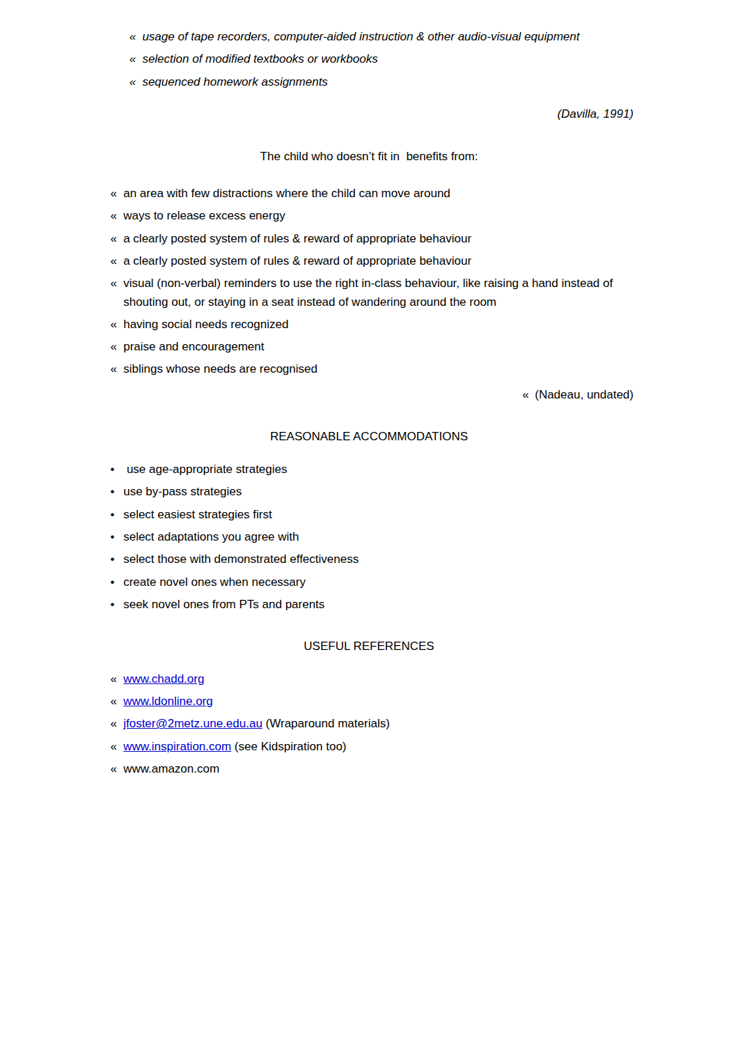usage of tape recorders, computer-aided instruction & other audio-visual equipment
selection of modified textbooks or workbooks
sequenced homework assignments
(Davilla, 1991)
The child who doesn’t fit in benefits from:
an area with few distractions where the child can move around
ways to release excess energy
a clearly posted system of rules & reward of appropriate behaviour
a clearly posted system of rules & reward of appropriate behaviour
visual (non-verbal) reminders to use the right in-class behaviour, like raising a hand instead of shouting out, or staying in a seat instead of wandering around the room
having social needs recognized
praise and encouragement
siblings whose needs are recognised
(Nadeau, undated)
REASONABLE ACCOMMODATIONS
use age-appropriate strategies
use by-pass strategies
select easiest strategies first
select adaptations you agree with
select those with demonstrated effectiveness
create novel ones when necessary
seek novel ones from PTs and parents
USEFUL REFERENCES
www.chadd.org
www.ldonline.org
jfoster@2metz.une.edu.au (Wraparound materials)
www.inspiration.com (see Kidspiration too)
www.amazon.com